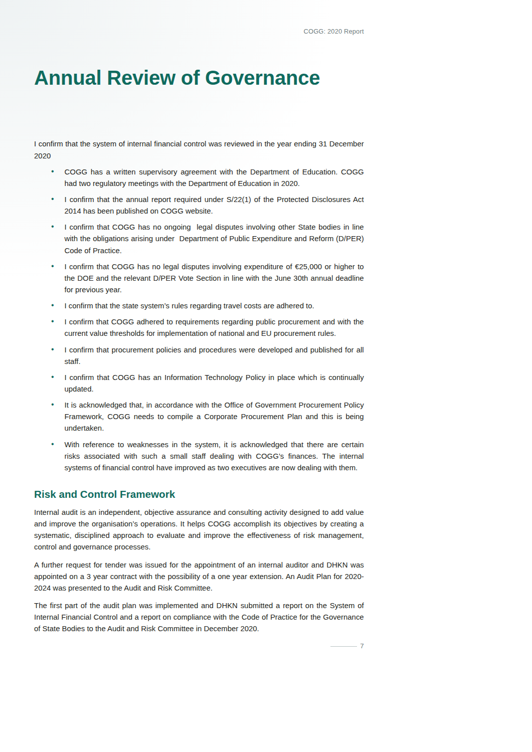COGG: 2020 Report
Annual Review of Governance
I confirm that the system of internal financial control was reviewed in the year ending 31 December 2020
COGG has a written supervisory agreement with the Department of Education. COGG had two regulatory meetings with the Department of Education in 2020.
I confirm that the annual report required under S/22(1) of the Protected Disclosures Act 2014 has been published on COGG website.
I confirm that COGG has no ongoing legal disputes involving other State bodies in line with the obligations arising under Department of Public Expenditure and Reform (D/PER) Code of Practice.
I confirm that COGG has no legal disputes involving expenditure of €25,000 or higher to the DOE and the relevant D/PER Vote Section in line with the June 30th annual deadline for previous year.
I confirm that the state system’s rules regarding travel costs are adhered to.
I confirm that COGG adhered to requirements regarding public procurement and with the current value thresholds for implementation of national and EU procurement rules.
I confirm that procurement policies and procedures were developed and published for all staff.
I confirm that COGG has an Information Technology Policy in place which is continually updated.
It is acknowledged that, in accordance with the Office of Government Procurement Policy Framework, COGG needs to compile a Corporate Procurement Plan and this is being undertaken.
With reference to weaknesses in the system, it is acknowledged that there are certain risks associated with such a small staff dealing with COGG’s finances. The internal systems of financial control have improved as two executives are now dealing with them.
Risk and Control Framework
Internal audit is an independent, objective assurance and consulting activity designed to add value and improve the organisation’s operations. It helps COGG accomplish its objectives by creating a systematic, disciplined approach to evaluate and improve the effectiveness of risk management, control and governance processes.
A further request for tender was issued for the appointment of an internal auditor and DHKN was appointed on a 3 year contract with the possibility of a one year extension. An Audit Plan for 2020-2024 was presented to the Audit and Risk Committee.
The first part of the audit plan was implemented and DHKN submitted a report on the System of Internal Financial Control and a report on compliance with the Code of Practice for the Governance of State Bodies to the Audit and Risk Committee in December 2020.
7